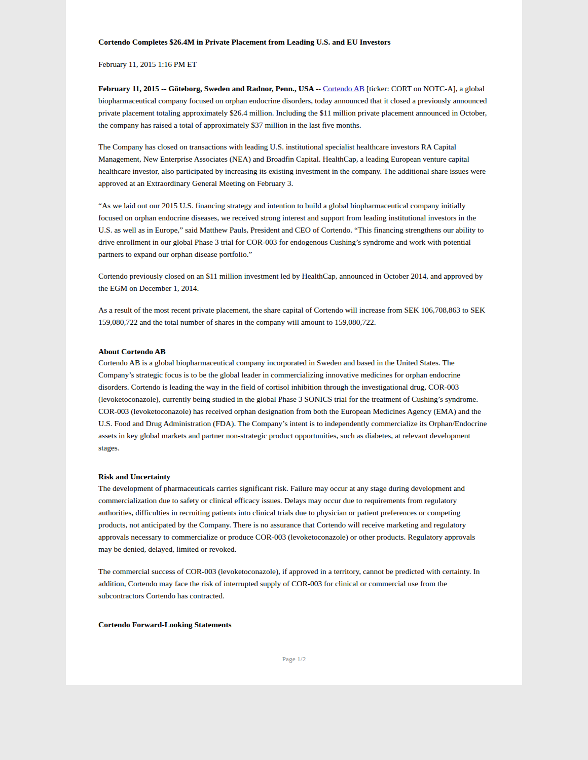Cortendo Completes $26.4M in Private Placement from Leading U.S. and EU Investors
February 11, 2015 1:16 PM ET
February 11, 2015 -- Göteborg, Sweden and Radnor, Penn., USA -- Cortendo AB [ticker: CORT on NOTC-A], a global biopharmaceutical company focused on orphan endocrine disorders, today announced that it closed a previously announced private placement totaling approximately $26.4 million. Including the $11 million private placement announced in October, the company has raised a total of approximately $37 million in the last five months.
The Company has closed on transactions with leading U.S. institutional specialist healthcare investors RA Capital Management, New Enterprise Associates (NEA) and Broadfin Capital. HealthCap, a leading European venture capital healthcare investor, also participated by increasing its existing investment in the company. The additional share issues were approved at an Extraordinary General Meeting on February 3.
“As we laid out our 2015 U.S. financing strategy and intention to build a global biopharmaceutical company initially focused on orphan endocrine diseases, we received strong interest and support from leading institutional investors in the U.S. as well as in Europe,” said Matthew Pauls, President and CEO of Cortendo. “This financing strengthens our ability to drive enrollment in our global Phase 3 trial for COR-003 for endogenous Cushing’s syndrome and work with potential partners to expand our orphan disease portfolio.”
Cortendo previously closed on an $11 million investment led by HealthCap, announced in October 2014, and approved by the EGM on December 1, 2014.
As a result of the most recent private placement, the share capital of Cortendo will increase from SEK 106,708,863 to SEK 159,080,722 and the total number of shares in the company will amount to 159,080,722.
About Cortendo AB
Cortendo AB is a global biopharmaceutical company incorporated in Sweden and based in the United States. The Company’s strategic focus is to be the global leader in commercializing innovative medicines for orphan endocrine disorders. Cortendo is leading the way in the field of cortisol inhibition through the investigational drug, COR-003 (levoketoconazole), currently being studied in the global Phase 3 SONICS trial for the treatment of Cushing’s syndrome. COR-003 (levoketoconazole) has received orphan designation from both the European Medicines Agency (EMA) and the U.S. Food and Drug Administration (FDA). The Company’s intent is to independently commercialize its Orphan/Endocrine assets in key global markets and partner non-strategic product opportunities, such as diabetes, at relevant development stages.
Risk and Uncertainty
The development of pharmaceuticals carries significant risk. Failure may occur at any stage during development and commercialization due to safety or clinical efficacy issues. Delays may occur due to requirements from regulatory authorities, difficulties in recruiting patients into clinical trials due to physician or patient preferences or competing products, not anticipated by the Company. There is no assurance that Cortendo will receive marketing and regulatory approvals necessary to commercialize or produce COR-003 (levoketoconazole) or other products. Regulatory approvals may be denied, delayed, limited or revoked.
The commercial success of COR-003 (levoketoconazole), if approved in a territory, cannot be predicted with certainty. In addition, Cortendo may face the risk of interrupted supply of COR-003 for clinical or commercial use from the subcontractors Cortendo has contracted.
Cortendo Forward-Looking Statements
Page 1/2